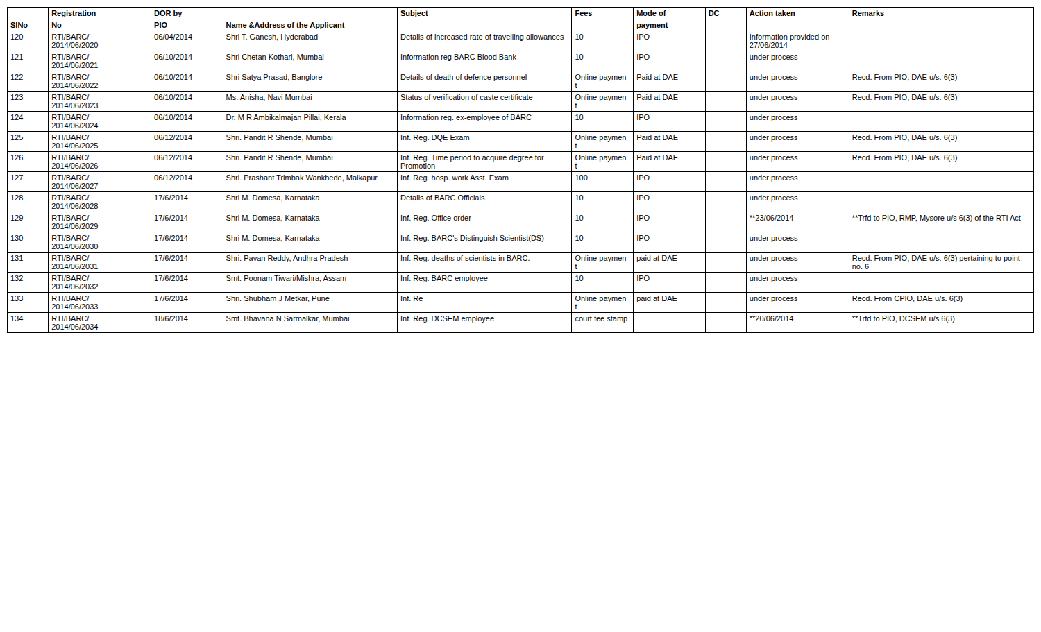| | Registration | DOR by | | Subject | Fees | Mode of | DC | Action taken | Remarks |
| --- | --- | --- | --- | --- | --- | --- | --- | --- | --- |
| SlNo | No | PIO | Name &Address of the Applicant | | | payment | | | |
| 120 | RTI/BARC/ 2014/06/2020 | 06/04/2014 | Shri T. Ganesh, Hyderabad | Details of increased rate of travelling allowances | 10 | IPO | | Information provided on 27/06/2014 | |
| 121 | RTI/BARC/ 2014/06/2021 | 06/10/2014 | Shri Chetan Kothari, Mumbai | Information reg BARC Blood Bank | 10 | IPO | | under process | |
| 122 | RTI/BARC/ 2014/06/2022 | 06/10/2014 | Shri Satya Prasad, Banglore | Details of death of defence personnel | Online paymen t | Paid at DAE | | under process | Recd. From PIO, DAE u/s. 6(3) |
| 123 | RTI/BARC/ 2014/06/2023 | 06/10/2014 | Ms. Anisha, Navi Mumbai | Status of verification of caste certificate | Online paymen t | Paid at DAE | | under process | Recd. From PIO, DAE u/s. 6(3) |
| 124 | RTI/BARC/ 2014/06/2024 | 06/10/2014 | Dr. M R Ambikalmajan Pillai, Kerala | Information reg. ex-employee of BARC | 10 | IPO | | under process | |
| 125 | RTI/BARC/ 2014/06/2025 | 06/12/2014 | Shri. Pandit R Shende, Mumbai | Inf. Reg. DQE Exam | Online paymen t | Paid at DAE | | under process | Recd. From PIO, DAE u/s. 6(3) |
| 126 | RTI/BARC/ 2014/06/2026 | 06/12/2014 | Shri. Pandit R Shende, Mumbai | Inf. Reg. Time period to acquire degree for Promotion | Online paymen t | Paid at DAE | | under process | Recd. From PIO, DAE u/s. 6(3) |
| 127 | RTI/BARC/ 2014/06/2027 | 06/12/2014 | Shri. Prashant Trimbak Wankhede, Malkapur | Inf. Reg. hosp. work Asst. Exam | 100 | IPO | | under process | |
| 128 | RTI/BARC/ 2014/06/2028 | 17/6/2014 | Shri M. Domesa, Karnataka | Details of BARC Officials. | 10 | IPO | | under process | |
| 129 | RTI/BARC/ 2014/06/2029 | 17/6/2014 | Shri M. Domesa, Karnataka | Inf. Reg. Office order | 10 | IPO | | **23/06/2014 | **Trfd to PIO, RMP, Mysore u/s 6(3) of the RTI Act |
| 130 | RTI/BARC/ 2014/06/2030 | 17/6/2014 | Shri M. Domesa, Karnataka | Inf. Reg. BARC's Distinguish Scientist(DS) | 10 | IPO | | under process | |
| 131 | RTI/BARC/ 2014/06/2031 | 17/6/2014 | Shri. Pavan Reddy, Andhra Pradesh | Inf. Reg. deaths of scientists in BARC. | Online paymen t | paid at DAE | | under process | Recd. From PIO, DAE u/s. 6(3) pertaining to point no. 6 |
| 132 | RTI/BARC/ 2014/06/2032 | 17/6/2014 | Smt. Poonam Tiwari/Mishra, Assam | Inf. Reg. BARC employee | 10 | IPO | | under process | |
| 133 | RTI/BARC/ 2014/06/2033 | 17/6/2014 | Shri. Shubham J Metkar, Pune | Inf. Re | Online paymen t | paid at DAE | | under process | Recd. From CPIO, DAE u/s. 6(3) |
| 134 | RTI/BARC/ 2014/06/2034 | 18/6/2014 | Smt. Bhavana N Sarmalkar, Mumbai | Inf. Reg. DCSEM employee | court fee stamp | | | **20/06/2014 | **Trfd to PIO, DCSEM u/s 6(3) |